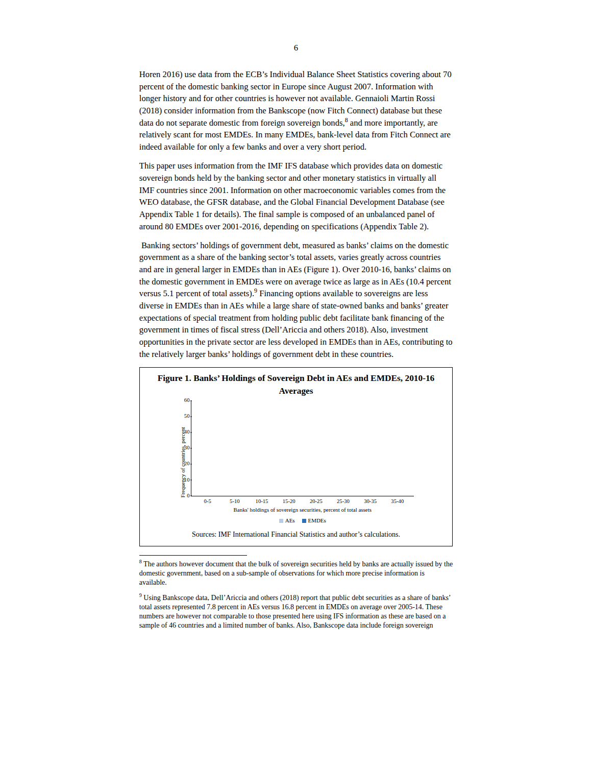6
Horen 2016) use data from the ECB’s Individual Balance Sheet Statistics covering about 70 percent of the domestic banking sector in Europe since August 2007. Information with longer history and for other countries is however not available. Gennaioli Martin Rossi (2018) consider information from the Bankscope (now Fitch Connect) database but these data do not separate domestic from foreign sovereign bonds,8 and more importantly, are relatively scant for most EMDEs. In many EMDEs, bank-level data from Fitch Connect are indeed available for only a few banks and over a very short period.
This paper uses information from the IMF IFS database which provides data on domestic sovereign bonds held by the banking sector and other monetary statistics in virtually all IMF countries since 2001. Information on other macroeconomic variables comes from the WEO database, the GFSR database, and the Global Financial Development Database (see Appendix Table 1 for details). The final sample is composed of an unbalanced panel of around 80 EMDEs over 2001-2016, depending on specifications (Appendix Table 2).
Banking sectors’ holdings of government debt, measured as banks’ claims on the domestic government as a share of the banking sector’s total assets, varies greatly across countries and are in general larger in EMDEs than in AEs (Figure 1). Over 2010-16, banks’ claims on the domestic government in EMDEs were on average twice as large as in AEs (10.4 percent versus 5.1 percent of total assets).9 Financing options available to sovereigns are less diverse in EMDEs than in AEs while a large share of state-owned banks and banks’ greater expectations of special treatment from holding public debt facilitate bank financing of the government in times of fiscal stress (Dell’Ariccia and others 2018). Also, investment opportunities in the private sector are less developed in EMDEs than in AEs, contributing to the relatively larger banks’ holdings of government debt in these countries.
Figure 1. Banks’ Holdings of Sovereign Debt in AEs and EMDEs, 2010-16 Averages
Frequency of countries, percent
60
50
40
30
20
10
0
0-5 5-10 10-15 15-20 20-25 25-30 30-35 35-40
Banks' holdings of sovereign securities, percent of total assets
AEs EMDEs
Sources: IMF International Financial Statistics and author’s calculations.
8 The authors however document that the bulk of sovereign securities held by banks are actually issued by the domestic government, based on a sub-sample of observations for which more precise information is available.
9 Using Bankscope data, Dell’Ariccia and others (2018) report that public debt securities as a share of banks’ total assets represented 7.8 percent in AEs versus 16.8 percent in EMDEs on average over 2005-14. These numbers are however not comparable to those presented here using IFS information as these are based on a sample of 46 countries and a limited number of banks. Also, Bankscope data include foreign sovereign